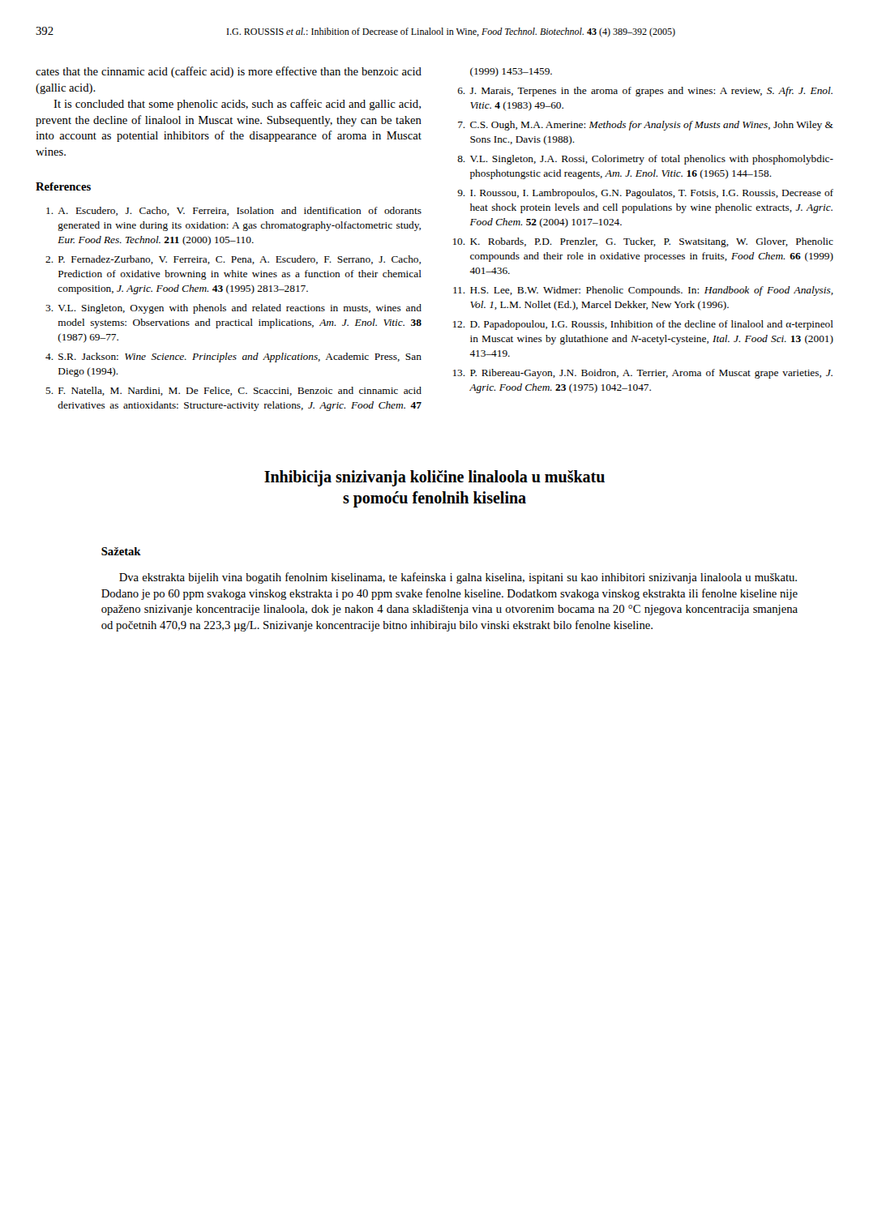392 I.G. ROUSSIS et al.: Inhibition of Decrease of Linalool in Wine, Food Technol. Biotechnol. 43 (4) 389–392 (2005)
cates that the cinnamic acid (caffeic acid) is more effective than the benzoic acid (gallic acid).
It is concluded that some phenolic acids, such as caffeic acid and gallic acid, prevent the decline of linalool in Muscat wine. Subsequently, they can be taken into account as potential inhibitors of the disappearance of aroma in Muscat wines.
References
A. Escudero, J. Cacho, V. Ferreira, Isolation and identification of odorants generated in wine during its oxidation: A gas chromatography-olfactometric study, Eur. Food Res. Technol. 211 (2000) 105–110.
P. Fernadez-Zurbano, V. Ferreira, C. Pena, A. Escudero, F. Serrano, J. Cacho, Prediction of oxidative browning in white wines as a function of their chemical composition, J. Agric. Food Chem. 43 (1995) 2813–2817.
V.L. Singleton, Oxygen with phenols and related reactions in musts, wines and model systems: Observations and practical implications, Am. J. Enol. Vitic. 38 (1987) 69–77.
S.R. Jackson: Wine Science. Principles and Applications, Academic Press, San Diego (1994).
F. Natella, M. Nardini, M. De Felice, C. Scaccini, Benzoic and cinnamic acid derivatives as antioxidants: Structure-activity relations, J. Agric. Food Chem. 47 (1999) 1453–1459.
J. Marais, Terpenes in the aroma of grapes and wines: A review, S. Afr. J. Enol. Vitic. 4 (1983) 49–60.
C.S. Ough, M.A. Amerine: Methods for Analysis of Musts and Wines, John Wiley & Sons Inc., Davis (1988).
V.L. Singleton, J.A. Rossi, Colorimetry of total phenolics with phosphomolybdic-phosphotungstic acid reagents, Am. J. Enol. Vitic. 16 (1965) 144–158.
I. Roussou, I. Lambropoulos, G.N. Pagoulatos, T. Fotsis, I.G. Roussis, Decrease of heat shock protein levels and cell populations by wine phenolic extracts, J. Agric. Food Chem. 52 (2004) 1017–1024.
K. Robards, P.D. Prenzler, G. Tucker, P. Swatsitang, W. Glover, Phenolic compounds and their role in oxidative processes in fruits, Food Chem. 66 (1999) 401–436.
H.S. Lee, B.W. Widmer: Phenolic Compounds. In: Handbook of Food Analysis, Vol. 1, L.M. Nollet (Ed.), Marcel Dekker, New York (1996).
D. Papadopoulou, I.G. Roussis, Inhibition of the decline of linalool and α-terpineol in Muscat wines by glutathione and N-acetyl-cysteine, Ital. J. Food Sci. 13 (2001) 413–419.
P. Ribereau-Gayon, J.N. Boidron, A. Terrier, Aroma of Muscat grape varieties, J. Agric. Food Chem. 23 (1975) 1042–1047.
Inhibicija snizivanja količine linaloola u muškatu
s pomoću fenolnih kiselina
Sažetak
Dva ekstrakta bijelih vina bogatih fenolnim kiselinama, te kafeinska i galna kiselina, ispitani su kao inhibitori snizivanja linaloola u muškatu. Dodano je po 60 ppm svakoga vinskog ekstrakta i po 40 ppm svake fenolne kiseline. Dodatkom svakoga vinskog ekstrakta ili fenolne kiseline nije opaženo snizivanje koncentracije linaloola, dok je nakon 4 dana skladištenja vina u otvorenim bocama na 20 °C njegova koncentracija smanjena od početnih 470,9 na 223,3 µg/L. Snizivanje koncentracije bitno inhibiraju bilo vinski ekstrakt bilo fenolne kiseline.